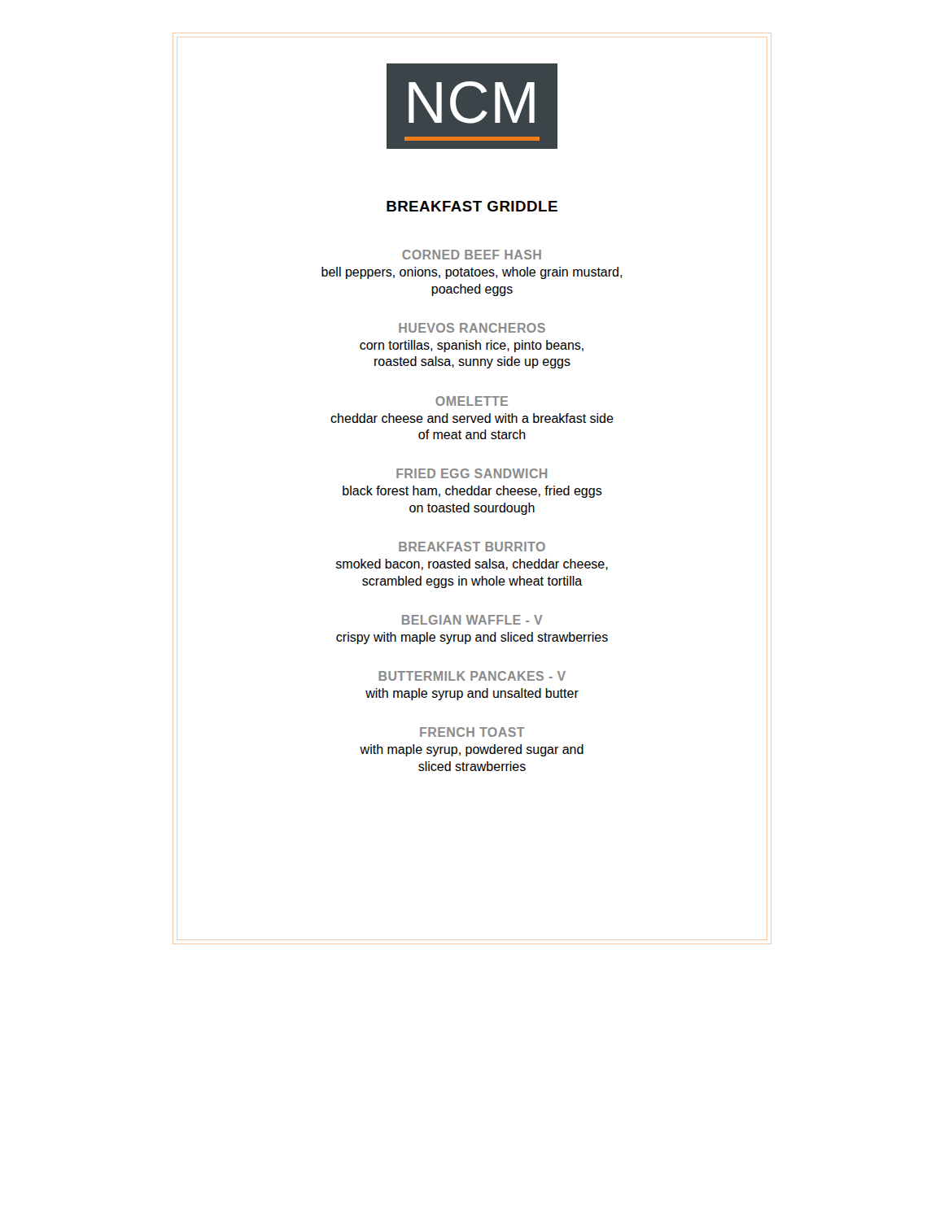NCM
BREAKFAST GRIDDLE
CORNED BEEF HASH
bell peppers, onions, potatoes, whole grain mustard,
poached eggs
HUEVOS RANCHEROS
corn tortillas, spanish rice, pinto beans,
roasted salsa, sunny side up eggs
OMELETTE
cheddar cheese and served with a breakfast side
of meat and starch
FRIED EGG SANDWICH
black forest ham, cheddar cheese, fried eggs
on toasted sourdough
BREAKFAST BURRITO
smoked bacon, roasted salsa, cheddar cheese,
scrambled eggs in whole wheat tortilla
BELGIAN WAFFLE - V
crispy with maple syrup and sliced strawberries
BUTTERMILK PANCAKES - V
with maple syrup and unsalted butter
FRENCH TOAST
with maple syrup, powdered sugar and
sliced strawberries